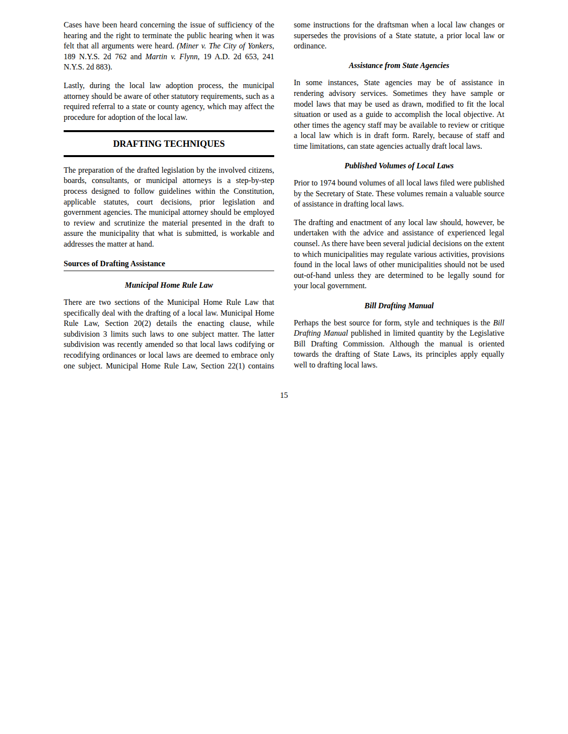Cases have been heard concerning the issue of sufficiency of the hearing and the right to terminate the public hearing when it was felt that all arguments were heard. (Miner v. The City of Yonkers, 189 N.Y.S. 2d 762 and Martin v. Flynn, 19 A.D. 2d 653, 241 N.Y.S. 2d 883).
Lastly, during the local law adoption process, the municipal attorney should be aware of other statutory requirements, such as a required referral to a state or county agency, which may affect the procedure for adoption of the local law.
DRAFTING TECHNIQUES
The preparation of the drafted legislation by the involved citizens, boards, consultants, or municipal attorneys is a step-by-step process designed to follow guidelines within the Constitution, applicable statutes, court decisions, prior legislation and government agencies. The municipal attorney should be employed to review and scrutinize the material presented in the draft to assure the municipality that what is submitted, is workable and addresses the matter at hand.
Sources of Drafting Assistance
Municipal Home Rule Law
There are two sections of the Municipal Home Rule Law that specifically deal with the drafting of a local law. Municipal Home Rule Law, Section 20(2) details the enacting clause, while subdivision 3 limits such laws to one subject matter. The latter subdivision was recently amended so that local laws codifying or recodifying ordinances or local laws are deemed to embrace only one subject. Municipal Home Rule Law, Section 22(1) contains some instructions for the draftsman when a local law changes or supersedes the provisions of a State statute, a prior local law or ordinance.
Assistance from State Agencies
In some instances, State agencies may be of assistance in rendering advisory services. Sometimes they have sample or model laws that may be used as drawn, modified to fit the local situation or used as a guide to accomplish the local objective. At other times the agency staff may be available to review or critique a local law which is in draft form. Rarely, because of staff and time limitations, can state agencies actually draft local laws.
Published Volumes of Local Laws
Prior to 1974 bound volumes of all local laws filed were published by the Secretary of State. These volumes remain a valuable source of assistance in drafting local laws.
The drafting and enactment of any local law should, however, be undertaken with the advice and assistance of experienced legal counsel. As there have been several judicial decisions on the extent to which municipalities may regulate various activities, provisions found in the local laws of other municipalities should not be used out-of-hand unless they are determined to be legally sound for your local government.
Bill Drafting Manual
Perhaps the best source for form, style and techniques is the Bill Drafting Manual published in limited quantity by the Legislative Bill Drafting Commission. Although the manual is oriented towards the drafting of State Laws, its principles apply equally well to drafting local laws.
15